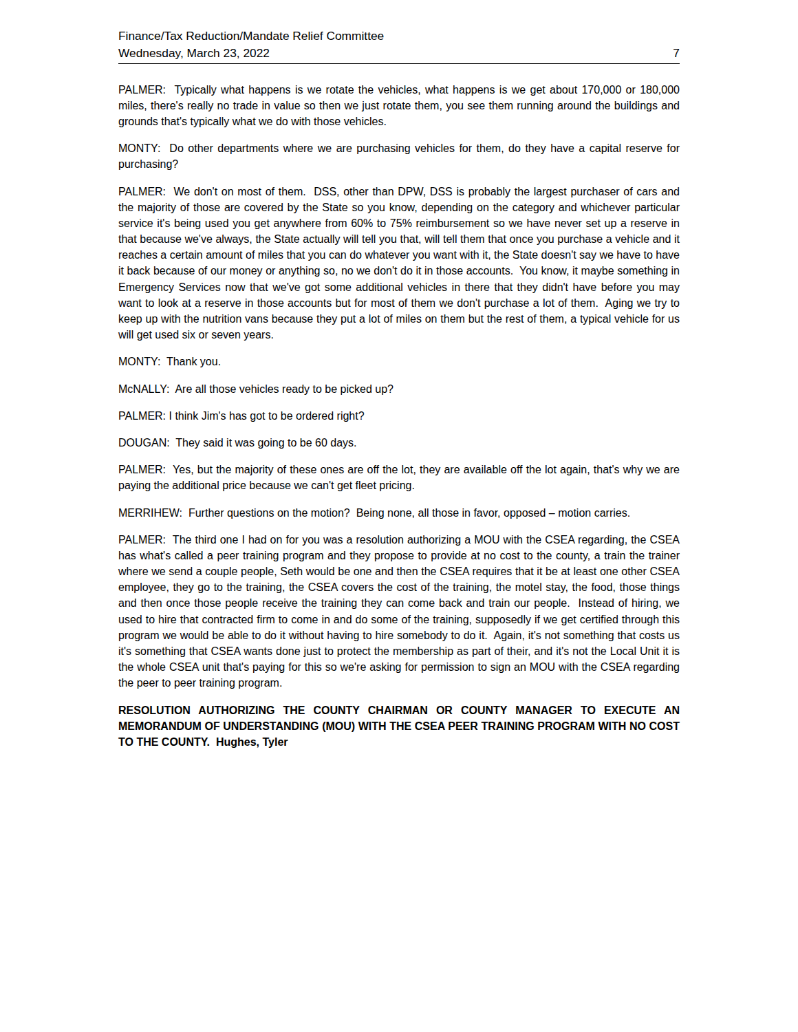Finance/Tax Reduction/Mandate Relief Committee
Wednesday, March 23, 2022 7
PALMER: Typically what happens is we rotate the vehicles, what happens is we get about 170,000 or 180,000 miles, there's really no trade in value so then we just rotate them, you see them running around the buildings and grounds that's typically what we do with those vehicles.
MONTY: Do other departments where we are purchasing vehicles for them, do they have a capital reserve for purchasing?
PALMER: We don't on most of them. DSS, other than DPW, DSS is probably the largest purchaser of cars and the majority of those are covered by the State so you know, depending on the category and whichever particular service it's being used you get anywhere from 60% to 75% reimbursement so we have never set up a reserve in that because we've always, the State actually will tell you that, will tell them that once you purchase a vehicle and it reaches a certain amount of miles that you can do whatever you want with it, the State doesn't say we have to have it back because of our money or anything so, no we don't do it in those accounts. You know, it maybe something in Emergency Services now that we've got some additional vehicles in there that they didn't have before you may want to look at a reserve in those accounts but for most of them we don't purchase a lot of them. Aging we try to keep up with the nutrition vans because they put a lot of miles on them but the rest of them, a typical vehicle for us will get used six or seven years.
MONTY: Thank you.
McNALLY: Are all those vehicles ready to be picked up?
PALMER: I think Jim's has got to be ordered right?
DOUGAN: They said it was going to be 60 days.
PALMER: Yes, but the majority of these ones are off the lot, they are available off the lot again, that's why we are paying the additional price because we can't get fleet pricing.
MERRIHEW: Further questions on the motion? Being none, all those in favor, opposed – motion carries.
PALMER: The third one I had on for you was a resolution authorizing a MOU with the CSEA regarding, the CSEA has what's called a peer training program and they propose to provide at no cost to the county, a train the trainer where we send a couple people, Seth would be one and then the CSEA requires that it be at least one other CSEA employee, they go to the training, the CSEA covers the cost of the training, the motel stay, the food, those things and then once those people receive the training they can come back and train our people. Instead of hiring, we used to hire that contracted firm to come in and do some of the training, supposedly if we get certified through this program we would be able to do it without having to hire somebody to do it. Again, it's not something that costs us it's something that CSEA wants done just to protect the membership as part of their, and it's not the Local Unit it is the whole CSEA unit that's paying for this so we're asking for permission to sign an MOU with the CSEA regarding the peer to peer training program.
RESOLUTION AUTHORIZING THE COUNTY CHAIRMAN OR COUNTY MANAGER TO EXECUTE AN MEMORANDUM OF UNDERSTANDING (MOU) WITH THE CSEA PEER TRAINING PROGRAM WITH NO COST TO THE COUNTY. Hughes, Tyler